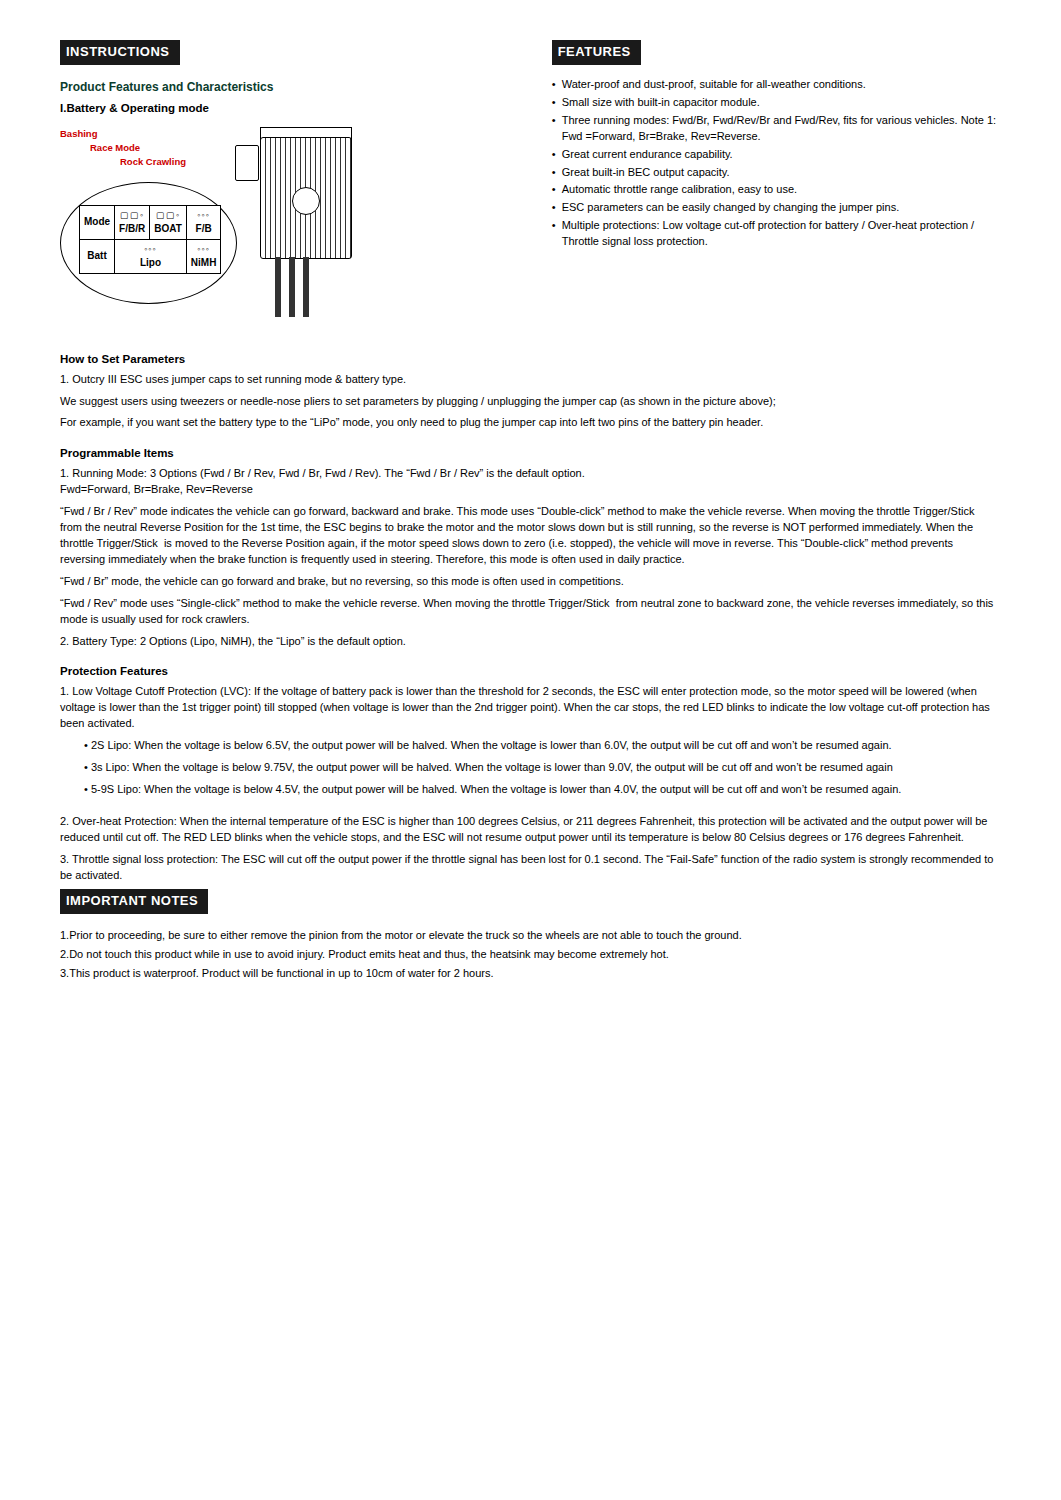INSTRUCTIONS
Product Features and Characteristics
I.Battery & Operating mode
Bashing
Race Mode
Rock Crawling
| Mode | ▢▢◦ F/B/R | ▢▢◦ BOAT | ◦◦◦ F/B |
| Batt | ◦◦◦ Lipo | ◦◦◦ NiMH |
FEATURES
Water-proof and dust-proof, suitable for all-weather conditions.
Small size with built-in capacitor module.
Three running modes: Fwd/Br, Fwd/Rev/Br and Fwd/Rev, fits for various vehicles. Note 1: Fwd =Forward, Br=Brake, Rev=Reverse.
Great current endurance capability.
Great built-in BEC output capacity.
Automatic throttle range calibration, easy to use.
ESC parameters can be easily changed by changing the jumper pins.
Multiple protections: Low voltage cut-off protection for battery / Over-heat protection / Throttle signal loss protection.
How to Set Parameters
1. Outcry III ESC uses jumper caps to set running mode & battery type.
We suggest users using tweezers or needle-nose pliers to set parameters by plugging / unplugging the jumper cap (as shown in the picture above);
For example, if you want set the battery type to the “LiPo” mode, you only need to plug the jumper cap into left two pins of the battery pin header.
Programmable Items
1. Running Mode: 3 Options (Fwd / Br / Rev, Fwd / Br, Fwd / Rev). The “Fwd / Br / Rev” is the default option.
Fwd=Forward, Br=Brake, Rev=Reverse
“Fwd / Br / Rev” mode indicates the vehicle can go forward, backward and brake. This mode uses “Double-click” method to make the vehicle reverse. When moving the throttle Trigger/Stick from the neutral Reverse Position for the 1st time, the ESC begins to brake the motor and the motor slows down but is still running, so the reverse is NOT performed immediately. When the throttle Trigger/Stick is moved to the Reverse Position again, if the motor speed slows down to zero (i.e. stopped), the vehicle will move in reverse. This “Double-click” method prevents reversing immediately when the brake function is frequently used in steering. Therefore, this mode is often used in daily practice.
“Fwd / Br” mode, the vehicle can go forward and brake, but no reversing, so this mode is often used in competitions.
“Fwd / Rev” mode uses “Single-click” method to make the vehicle reverse. When moving the throttle Trigger/Stick from neutral zone to backward zone, the vehicle reverses immediately, so this mode is usually used for rock crawlers.
2. Battery Type: 2 Options (Lipo, NiMH), the “Lipo” is the default option.
Protection Features
1. Low Voltage Cutoff Protection (LVC): If the voltage of battery pack is lower than the threshold for 2 seconds, the ESC will enter protection mode, so the motor speed will be lowered (when voltage is lower than the 1st trigger point) till stopped (when voltage is lower than the 2nd trigger point). When the car stops, the red LED blinks to indicate the low voltage cut-off protection has been activated.
• 2S Lipo: When the voltage is below 6.5V, the output power will be halved. When the voltage is lower than 6.0V, the output will be cut off and won’t be resumed again.
• 3s Lipo: When the voltage is below 9.75V, the output power will be halved. When the voltage is lower than 9.0V, the output will be cut off and won’t be resumed again
• 5-9S Lipo: When the voltage is below 4.5V, the output power will be halved. When the voltage is lower than 4.0V, the output will be cut off and won’t be resumed again.
2. Over-heat Protection: When the internal temperature of the ESC is higher than 100 degrees Celsius, or 211 degrees Fahrenheit, this protection will be activated and the output power will be reduced until cut off. The RED LED blinks when the vehicle stops, and the ESC will not resume output power until its temperature is below 80 Celsius degrees or 176 degrees Fahrenheit.
3. Throttle signal loss protection: The ESC will cut off the output power if the throttle signal has been lost for 0.1 second. The “Fail-Safe” function of the radio system is strongly recommended to be activated.
IMPORTANT NOTES
1.Prior to proceeding, be sure to either remove the pinion from the motor or elevate the truck so the wheels are not able to touch the ground.
2.Do not touch this product while in use to avoid injury. Product emits heat and thus, the heatsink may become extremely hot.
3.This product is waterproof. Product will be functional in up to 10cm of water for 2 hours.